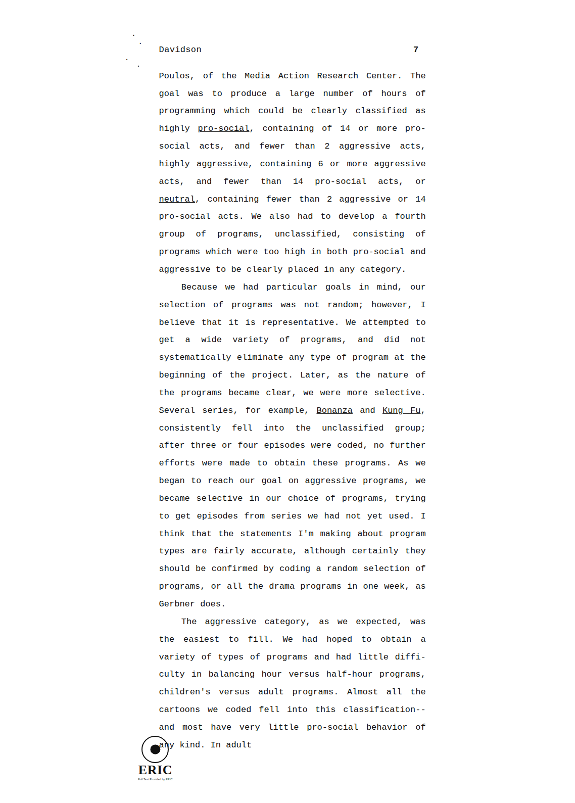. . . .
Davidson
7
Poulos, of the Media Action Research Center. The goal was to produce a large number of hours of programming which could be clearly classified as highly pro-social, containing of 14 or more pro-social acts, and fewer than 2 aggressive acts, highly aggressive, containing 6 or more aggressive acts, and fewer than 14 pro-social acts, or neutral, containing fewer than 2 aggressive or 14 pro-social acts. We also had to develop a fourth group of programs, unclassified, consisting of programs which were too high in both pro-social and aggressive to be clearly placed in any category.
Because we had particular goals in mind, our selection of programs was not random; however, I believe that it is representative. We attempted to get a wide variety of programs, and did not systematically eliminate any type of program at the beginning of the project. Later, as the nature of the programs became clear, we were more selective. Several series, for example, Bonanza and Kung Fu, consistently fell into the unclassified group; after three or four episodes were coded, no further efforts were made to obtain these programs. As we began to reach our goal on aggressive programs, we became selective in our choice of programs, trying to get episodes from series we had not yet used. I think that the statements I'm making about program types are fairly accurate, although certainly they should be confirmed by coding a random selection of programs, or all the drama programs in one week, as Gerbner does.
The aggressive category, as we expected, was the easiest to fill. We had hoped to obtain a variety of types of programs and had little diffi- culty in balancing hour versus half-hour programs, children's versus adult programs. Almost all the cartoons we coded fell into this classification-- and most have very little pro-social behavior of any kind. In adult
ERIC
Full Text Provided by ERIC